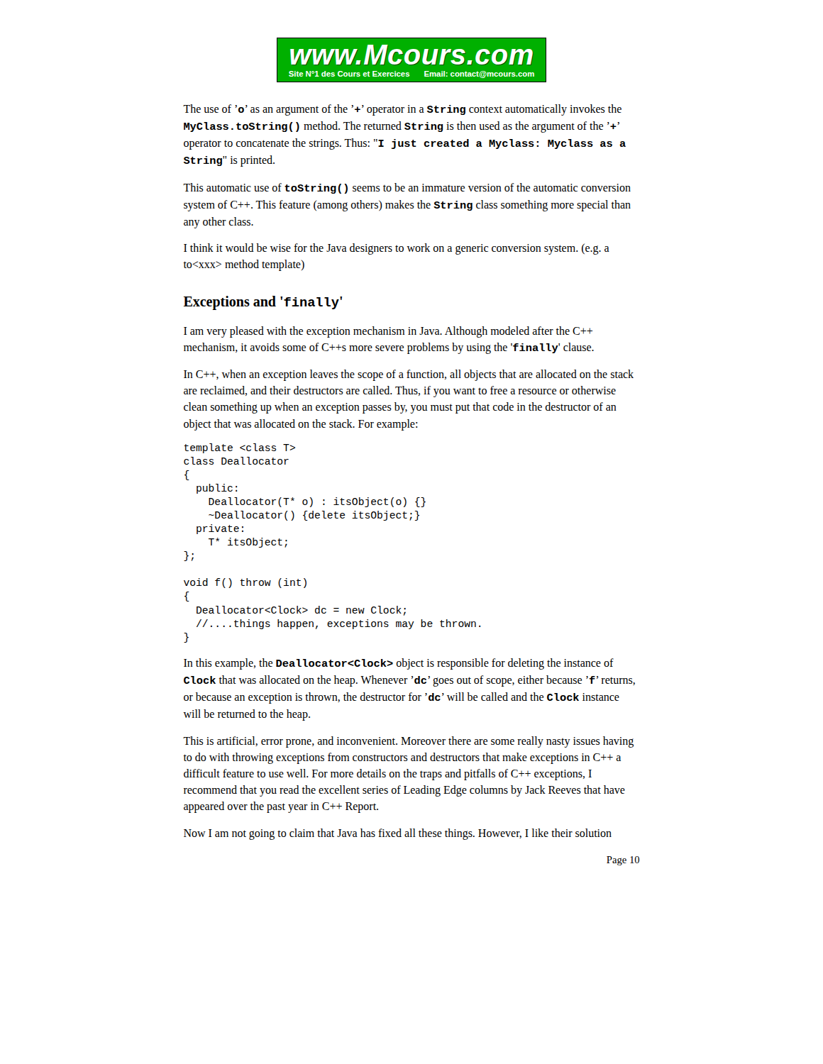www.Mcours.com
Site N°1 des Cours et Exercices Email: contact@mcours.com
The use of ’o’ as an argument of the ’+’ operator in a String context automatically invokes the MyClass.toString() method. The returned String is then used as the argument of the ’+’ operator to concatenate the strings. Thus: "I just created a Myclass: Myclass as a String" is printed.
This automatic use of toString() seems to be an immature version of the automatic conversion system of C++. This feature (among others) makes the String class something more special than any other class.
I think it would be wise for the Java designers to work on a generic conversion system. (e.g. a to<xxx> method template)
Exceptions and 'finally'
I am very pleased with the exception mechanism in Java. Although modeled after the C++ mechanism, it avoids some of C++s more severe problems by using the 'finally' clause.
In C++, when an exception leaves the scope of a function, all objects that are allocated on the stack are reclaimed, and their destructors are called. Thus, if you want to free a resource or otherwise clean something up when an exception passes by, you must put that code in the destructor of an object that was allocated on the stack. For example:
template <class T>
class Deallocator
{
  public:
    Deallocator(T* o) : itsObject(o) {}
    ~Deallocator() {delete itsObject;}
  private:
    T* itsObject;
};

void f() throw (int)
{
  Deallocator<Clock> dc = new Clock;
  //....things happen, exceptions may be thrown.
}
In this example, the Deallocator<Clock> object is responsible for deleting the instance of Clock that was allocated on the heap. Whenever ’dc’ goes out of scope, either because ’f’ returns, or because an exception is thrown, the destructor for ’dc’ will be called and the Clock instance will be returned to the heap.
This is artificial, error prone, and inconvenient. Moreover there are some really nasty issues having to do with throwing exceptions from constructors and destructors that make exceptions in C++ a difficult feature to use well. For more details on the traps and pitfalls of C++ exceptions, I recommend that you read the excellent series of Leading Edge columns by Jack Reeves that have appeared over the past year in C++ Report.
Now I am not going to claim that Java has fixed all these things. However, I like their solution
Page 10